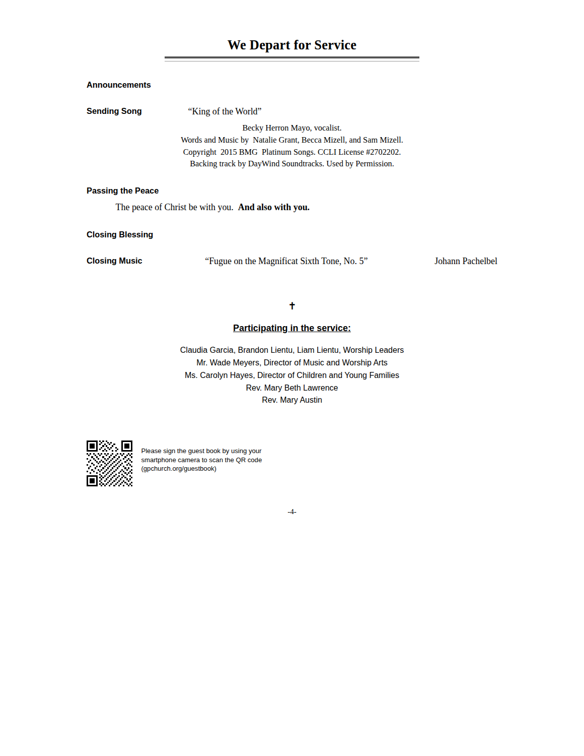We Depart for Service
Announcements
Sending Song“King of the World”
Becky Herron Mayo, vocalist.
Words and Music by Natalie Grant, Becca Mizell, and Sam Mizell.
Copyright 2015 BMG Platinum Songs. CCLI License #2702202.
Backing track by DayWind Soundtracks. Used by Permission.
Passing the Peace
The peace of Christ be with you. And also with you.
Closing Blessing
Closing Music“Fugue on the Magnificat Sixth Tone, No. 5” Johann Pachelbel
✝
Participating in the service:
Claudia Garcia, Brandon Lientu, Liam Lientu, Worship Leaders
Mr. Wade Meyers, Director of Music and Worship Arts
Ms. Carolyn Hayes, Director of Children and Young Families
Rev. Mary Beth Lawrence
Rev. Mary Austin
Please sign the guest book by using your
smartphone camera to scan the QR code
(gpchurch.org/guestbook)
-4-